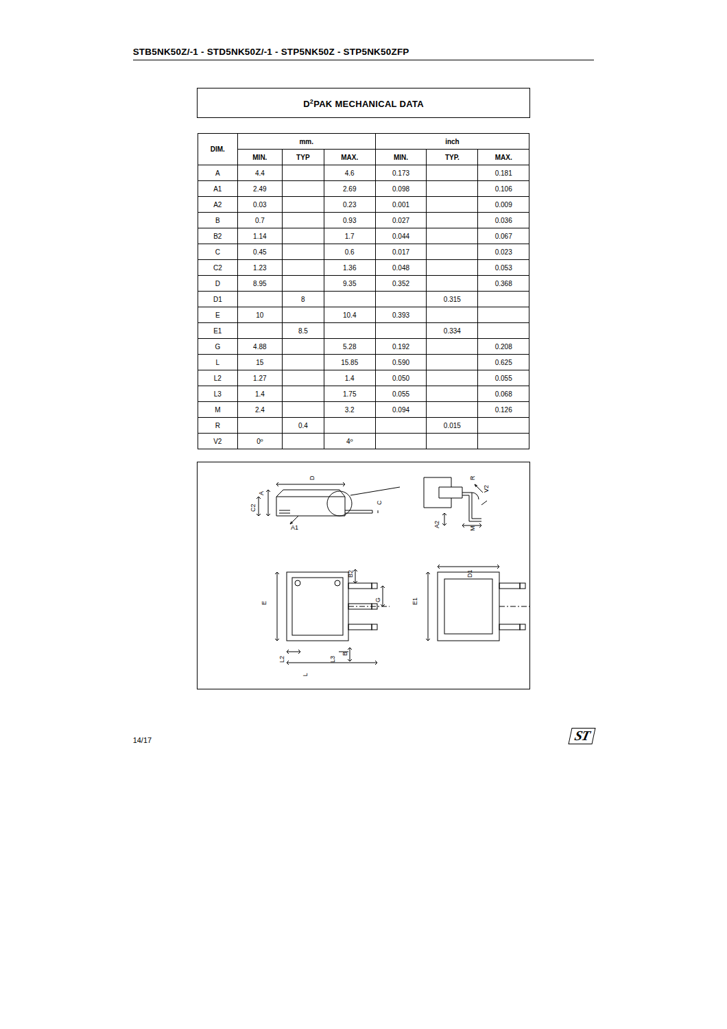STB5NK50Z/-1 - STD5NK50Z/-1 - STP5NK50Z - STP5NK50ZFP
D2PAK MECHANICAL DATA
| DIM. | mm. | inch |
| --- | --- | --- |
| MIN. | TYP | MAX. | MIN. | TYP. | MAX. |
| A | 4.4 | | 4.6 | 0.173 | | 0.181 |
| A1 | 2.49 | | 2.69 | 0.098 | | 0.106 |
| A2 | 0.03 | | 0.23 | 0.001 | | 0.009 |
| B | 0.7 | | 0.93 | 0.027 | | 0.036 |
| B2 | 1.14 | | 1.7 | 0.044 | | 0.067 |
| C | 0.45 | | 0.6 | 0.017 | | 0.023 |
| C2 | 1.23 | | 1.36 | 0.048 | | 0.053 |
| D | 8.95 | | 9.35 | 0.352 | | 0.368 |
| D1 | | 8 | | | 0.315 | |
| E | 10 | | 10.4 | 0.393 | | |
| E1 | | 8.5 | | | 0.334 | |
| G | 4.88 | | 5.28 | 0.192 | | 0.208 |
| L | 15 | | 15.85 | 0.590 | | 0.625 |
| L2 | 1.27 | | 1.4 | 0.050 | | 0.055 |
| L3 | 1.4 | | 1.75 | 0.055 | | 0.068 |
| M | 2.4 | | 3.2 | 0.094 | | 0.126 |
| R | | 0.4 | | | 0.015 | |
| V2 | 0º | | 4º | | | |
A C2 D C A1 R V2 A2 M E B2 G B L2 L3 L D1 E1
14/17
ST